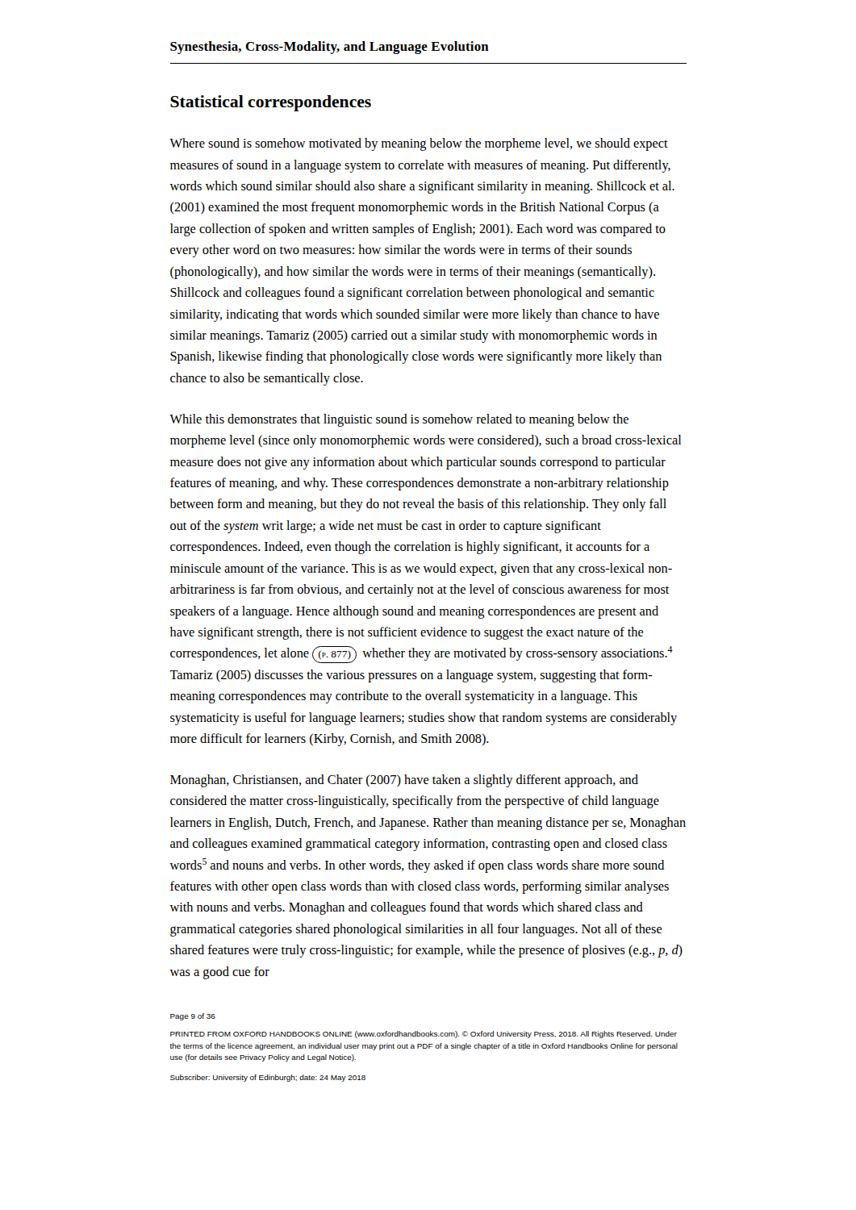Synesthesia, Cross-Modality, and Language Evolution
Statistical correspondences
Where sound is somehow motivated by meaning below the morpheme level, we should expect measures of sound in a language system to correlate with measures of meaning. Put differently, words which sound similar should also share a significant similarity in meaning. Shillcock et al. (2001) examined the most frequent monomorphemic words in the British National Corpus (a large collection of spoken and written samples of English; 2001). Each word was compared to every other word on two measures: how similar the words were in terms of their sounds (phonologically), and how similar the words were in terms of their meanings (semantically). Shillcock and colleagues found a significant correlation between phonological and semantic similarity, indicating that words which sounded similar were more likely than chance to have similar meanings. Tamariz (2005) carried out a similar study with monomorphemic words in Spanish, likewise finding that phonologically close words were significantly more likely than chance to also be semantically close.
While this demonstrates that linguistic sound is somehow related to meaning below the morpheme level (since only monomorphemic words were considered), such a broad cross-lexical measure does not give any information about which particular sounds correspond to particular features of meaning, and why. These correspondences demonstrate a non-arbitrary relationship between form and meaning, but they do not reveal the basis of this relationship. They only fall out of the system writ large; a wide net must be cast in order to capture significant correspondences. Indeed, even though the correlation is highly significant, it accounts for a miniscule amount of the variance. This is as we would expect, given that any cross-lexical non-arbitrariness is far from obvious, and certainly not at the level of conscious awareness for most speakers of a language. Hence although sound and meaning correspondences are present and have significant strength, there is not sufficient evidence to suggest the exact nature of the correspondences, let alone (p. 877) whether they are motivated by cross-sensory associations.4 Tamariz (2005) discusses the various pressures on a language system, suggesting that form-meaning correspondences may contribute to the overall systematicity in a language. This systematicity is useful for language learners; studies show that random systems are considerably more difficult for learners (Kirby, Cornish, and Smith 2008).
Monaghan, Christiansen, and Chater (2007) have taken a slightly different approach, and considered the matter cross-linguistically, specifically from the perspective of child language learners in English, Dutch, French, and Japanese. Rather than meaning distance per se, Monaghan and colleagues examined grammatical category information, contrasting open and closed class words5 and nouns and verbs. In other words, they asked if open class words share more sound features with other open class words than with closed class words, performing similar analyses with nouns and verbs. Monaghan and colleagues found that words which shared class and grammatical categories shared phonological similarities in all four languages. Not all of these shared features were truly cross-linguistic; for example, while the presence of plosives (e.g., p, d) was a good cue for
Page 9 of 36
PRINTED FROM OXFORD HANDBOOKS ONLINE (www.oxfordhandbooks.com). © Oxford University Press, 2018. All Rights Reserved. Under the terms of the licence agreement, an individual user may print out a PDF of a single chapter of a title in Oxford Handbooks Online for personal use (for details see Privacy Policy and Legal Notice).
Subscriber: University of Edinburgh; date: 24 May 2018